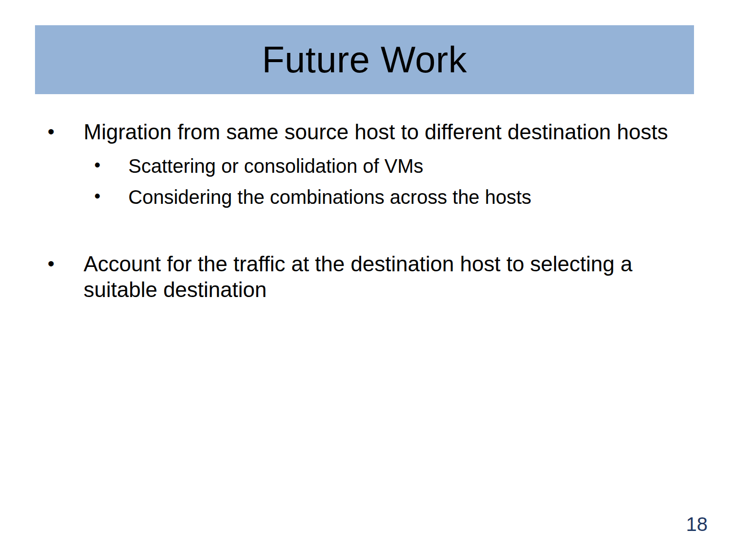Future Work
Migration from same source host to different destination hosts
Scattering or consolidation of VMs
Considering the combinations across the hosts
Account for the traffic at the destination host to selecting a suitable destination
18